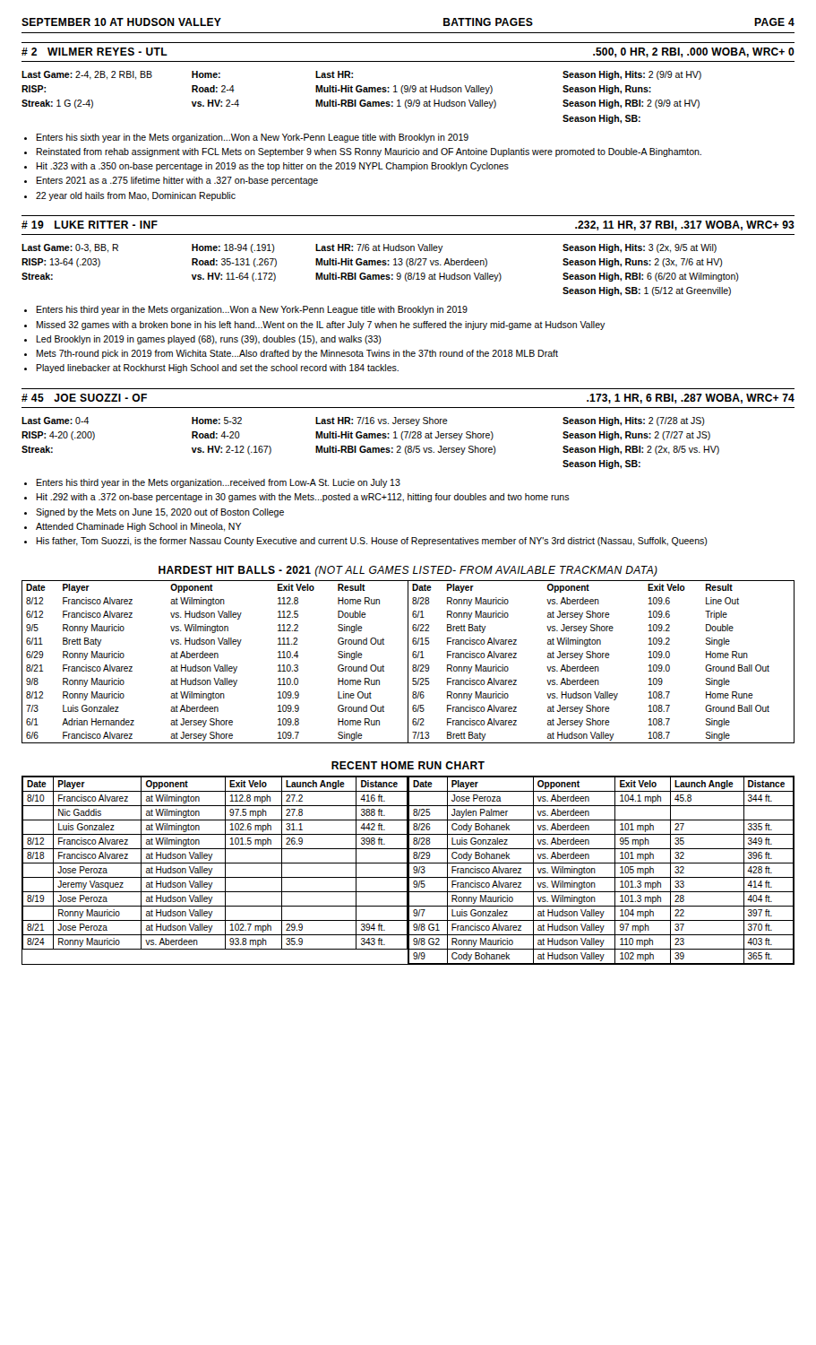SEPTEMBER 10 AT HUDSON VALLEY
BATTING PAGES
PAGE 4
# 2 WILMER REYES - UTL
.500, 0 HR, 2 RBI, .000 wOBA, wRC+ 0
| Last Game: 2-4, 2B, 2 RBI, BB | Home: | Last HR: | Season High, Hits: 2 (9/9 at HV) |
| RISP: | Road: 2-4 | Multi-Hit Games: 1 (9/9 at Hudson Valley) | Season High, Runs: |
| Streak: 1 G (2-4) | vs. HV: 2-4 | Multi-RBI Games: 1 (9/9 at Hudson Valley) | Season High, RBI: 2 (9/9 at HV) |
| | | | Season High, SB: |
Enters his sixth year in the Mets organization...Won a New York-Penn League title with Brooklyn in 2019
Reinstated from rehab assignment with FCL Mets on September 9 when SS Ronny Mauricio and OF Antoine Duplantis were promoted to Double-A Binghamton.
Hit .323 with a .350 on-base percentage in 2019 as the top hitter on the 2019 NYPL Champion Brooklyn Cyclones
Enters 2021 as a .275 lifetime hitter with a .327 on-base percentage
22 year old hails from Mao, Dominican Republic
# 19 LUKE RITTER - INF
.232, 11 HR, 37 RBI, .317 wOBA, wRC+ 93
| Last Game: 0-3, BB, R | Home: 18-94 (.191) | Last HR: 7/6 at Hudson Valley | Season High, Hits: 3 (2x, 9/5 at Wil) |
| RISP: 13-64 (.203) | Road: 35-131 (.267) | Multi-Hit Games: 13 (8/27 vs. Aberdeen) | Season High, Runs: 2 (3x, 7/6 at HV) |
| Streak: | vs. HV: 11-64 (.172) | Multi-RBI Games: 9 (8/19 at Hudson Valley) | Season High, RBI: 6 (6/20 at Wilmington) |
| | | | Season High, SB: 1 (5/12 at Greenville) |
Enters his third year in the Mets organization...Won a New York-Penn League title with Brooklyn in 2019
Missed 32 games with a broken bone in his left hand...Went on the IL after July 7 when he suffered the injury mid-game at Hudson Valley
Led Brooklyn in 2019 in games played (68), runs (39), doubles (15), and walks (33)
Mets 7th-round pick in 2019 from Wichita State...Also drafted by the Minnesota Twins in the 37th round of the 2018 MLB Draft
Played linebacker at Rockhurst High School and set the school record with 184 tackles.
# 45 JOE SUOZZI - OF
.173, 1 HR, 6 RBI, .287 wOBA, wRC+ 74
| Last Game: 0-4 | Home: 5-32 | Last HR: 7/16 vs. Jersey Shore | Season High, Hits: 2 (7/28 at JS) |
| RISP: 4-20 (.200) | Road: 4-20 | Multi-Hit Games: 1 (7/28 at Jersey Shore) | Season High, Runs: 2 (7/27 at JS) |
| Streak: | vs. HV: 2-12 (.167) | Multi-RBI Games: 2 (8/5 vs. Jersey Shore) | Season High, RBI: 2 (2x, 8/5 vs. HV) |
| | | | Season High, SB: |
Enters his third year in the Mets organization...received from Low-A St. Lucie on July 13
Hit .292 with a .372 on-base percentage in 30 games with the Mets...posted a wRC+112, hitting four doubles and two home runs
Signed by the Mets on June 15, 2020 out of Boston College
Attended Chaminade High School in Mineola, NY
His father, Tom Suozzi, is the former Nassau County Executive and current U.S. House of Representatives member of NY's 3rd district (Nassau, Suffolk, Queens)
Hardest Hit Balls - 2021 (not all games listed- from available Trackman data)
| Date | Player | Opponent | Exit Velo | Result |
| --- | --- | --- | --- | --- |
| 8/12 | Francisco Alvarez | at Wilmington | 112.8 | Home Run |
| 6/12 | Francisco Alvarez | vs. Hudson Valley | 112.5 | Double |
| 9/5 | Ronny Mauricio | vs. Wilmington | 112.2 | Single |
| 6/11 | Brett Baty | vs. Hudson Valley | 111.2 | Ground Out |
| 6/29 | Ronny Mauricio | at Aberdeen | 110.4 | Single |
| 8/21 | Francisco Alvarez | at Hudson Valley | 110.3 | Ground Out |
| 9/8 | Ronny Mauricio | at Hudson Valley | 110.0 | Home Run |
| 8/12 | Ronny Mauricio | at Wilmington | 109.9 | Line Out |
| 7/3 | Luis Gonzalez | at Aberdeen | 109.9 | Ground Out |
| 6/1 | Adrian Hernandez | at Jersey Shore | 109.8 | Home Run |
| 6/6 | Francisco Alvarez | at Jersey Shore | 109.7 | Single |
| Date | Player | Opponent | Exit Velo | Result |
| --- | --- | --- | --- | --- |
| 8/28 | Ronny Mauricio | vs. Aberdeen | 109.6 | Line Out |
| 6/1 | Ronny Mauricio | at Jersey Shore | 109.6 | Triple |
| 6/22 | Brett Baty | vs. Jersey Shore | 109.2 | Double |
| 6/15 | Francisco Alvarez | at Wilmington | 109.2 | Single |
| 6/1 | Francisco Alvarez | at Jersey Shore | 109.0 | Home Run |
| 8/29 | Ronny Mauricio | vs. Aberdeen | 109.0 | Ground Ball Out |
| 5/25 | Francisco Alvarez | vs. Aberdeen | 109 | Single |
| 8/6 | Ronny Mauricio | vs. Hudson Valley | 108.7 | Home Rune |
| 6/5 | Francisco Alvarez | at Jersey Shore | 108.7 | Ground Ball Out |
| 6/2 | Francisco Alvarez | at Jersey Shore | 108.7 | Single |
| 7/13 | Brett Baty | at Hudson Valley | 108.7 | Single |
Recent Home Run Chart
| Date | Player | Opponent | Exit Velo | Launch Angle | Distance |
| --- | --- | --- | --- | --- | --- |
| 8/10 | Francisco Alvarez | at Wilmington | 112.8 mph | 27.2 | 416 ft. |
| | Nic Gaddis | at Wilmington | 97.5 mph | 27.8 | 388 ft. |
| | Luis Gonzalez | at Wilmington | 102.6 mph | 31.1 | 442 ft. |
| 8/12 | Francisco Alvarez | at Wilmington | 101.5 mph | 26.9 | 398 ft. |
| 8/18 | Francisco Alvarez | at Hudson Valley | | | |
| | Jose Peroza | at Hudson Valley | | | |
| | Jeremy Vasquez | at Hudson Valley | | | |
| 8/19 | Jose Peroza | at Hudson Valley | | | |
| | Ronny Mauricio | at Hudson Valley | | | |
| 8/21 | Jose Peroza | at Hudson Valley | 102.7 mph | 29.9 | 394 ft. |
| 8/24 | Ronny Mauricio | vs. Aberdeen | 93.8 mph | 35.9 | 343 ft. |
| Date | Player | Opponent | Exit Velo | Launch Angle | Distance |
| --- | --- | --- | --- | --- | --- |
| | Jose Peroza | vs. Aberdeen | 104.1 mph | 45.8 | 344 ft. |
| 8/25 | Jaylen Palmer | vs. Aberdeen | | | |
| 8/26 | Cody Bohanek | vs. Aberdeen | 101 mph | 27 | 335 ft. |
| 8/28 | Luis Gonzalez | vs. Aberdeen | 95 mph | 35 | 349 ft. |
| 8/29 | Cody Bohanek | vs. Aberdeen | 101 mph | 32 | 396 ft. |
| 9/3 | Francisco Alvarez | vs. Wilmington | 105 mph | 32 | 428 ft. |
| 9/5 | Francisco Alvarez | vs. Wilmington | 101.3 mph | 33 | 414 ft. |
| | Ronny Mauricio | vs. Wilmington | 101.3 mph | 28 | 404 ft. |
| 9/7 | Luis Gonzalez | at Hudson Valley | 104 mph | 22 | 397 ft. |
| 9/8 G1 | Francisco Alvarez | at Hudson Valley | 97 mph | 37 | 370 ft. |
| 9/8 G2 | Ronny Mauricio | at Hudson Valley | 110 mph | 23 | 403 ft. |
| 9/9 | Cody Bohanek | at Hudson Valley | 102 mph | 39 | 365 ft. |